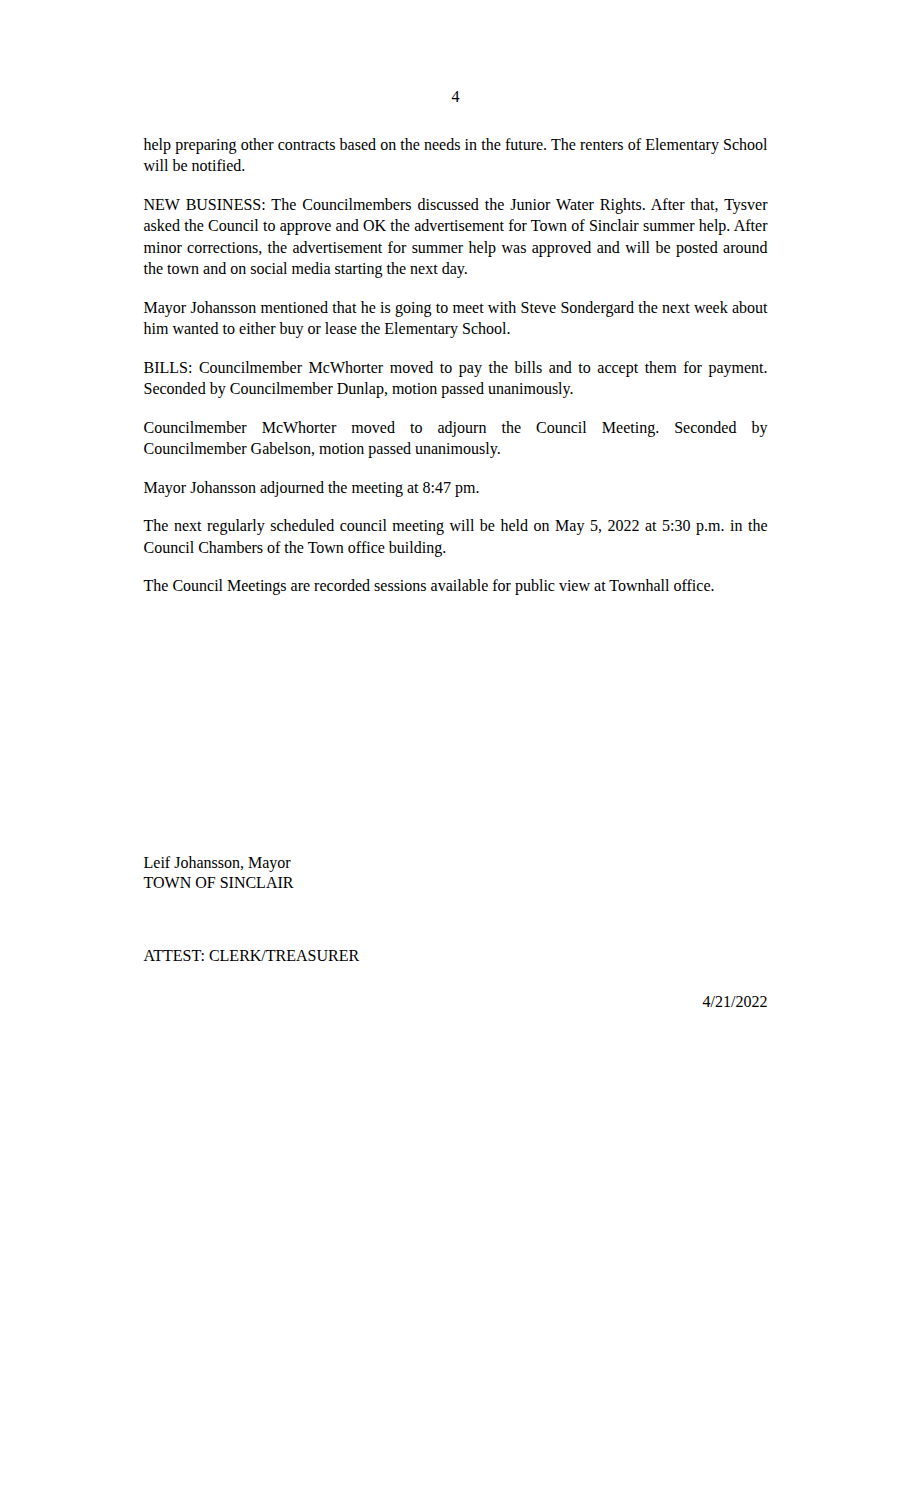4
help preparing other contracts based on the needs in the future. The renters of Elementary School will be notified.
NEW BUSINESS: The Councilmembers discussed the Junior Water Rights. After that, Tysver asked the Council to approve and OK the advertisement for Town of Sinclair summer help. After minor corrections, the advertisement for summer help was approved and will be posted around the town and on social media starting the next day.
Mayor Johansson mentioned that he is going to meet with Steve Sondergard the next week about him wanted to either buy or lease the Elementary School.
BILLS: Councilmember McWhorter moved to pay the bills and to accept them for payment. Seconded by Councilmember Dunlap, motion passed unanimously.
Councilmember McWhorter moved to adjourn the Council Meeting. Seconded by Councilmember Gabelson, motion passed unanimously.
Mayor Johansson adjourned the meeting at 8:47 pm.
The next regularly scheduled council meeting will be held on May 5, 2022 at 5:30 p.m. in the Council Chambers of the Town office building.
The Council Meetings are recorded sessions available for public view at Townhall office.
Leif Johansson, Mayor
TOWN OF SINCLAIR
ATTEST: CLERK/TREASURER
4/21/2022